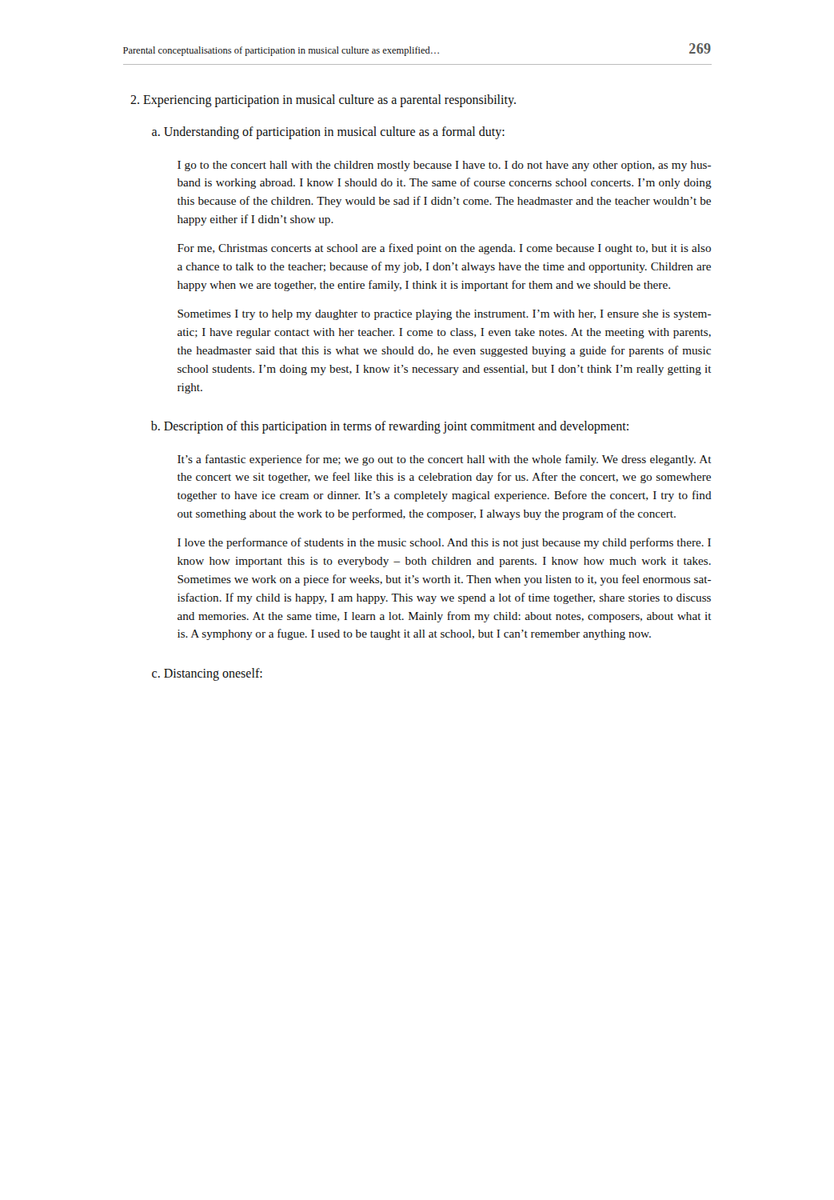Parental conceptualisations of participation in musical culture as exemplified… 269
Experiencing participation in musical culture as a parental responsibility.
Understanding of participation in musical culture as a formal duty:
I go to the concert hall with the children mostly because I have to. I do not have any other option, as my husband is working abroad. I know I should do it. The same of course concerns school concerts. I’m only doing this because of the children. They would be sad if I didn’t come. The headmaster and the teacher wouldn’t be happy either if I didn’t show up.
For me, Christmas concerts at school are a fixed point on the agenda. I come because I ought to, but it is also a chance to talk to the teacher; because of my job, I don’t always have the time and opportunity. Children are happy when we are together, the entire family, I think it is important for them and we should be there.
Sometimes I try to help my daughter to practice playing the instrument. I’m with her, I ensure she is systematic; I have regular contact with her teacher. I come to class, I even take notes. At the meeting with parents, the headmaster said that this is what we should do, he even suggested buying a guide for parents of music school students. I’m doing my best, I know it’s necessary and essential, but I don’t think I’m really getting it right.
Description of this participation in terms of rewarding joint commitment and development:
It’s a fantastic experience for me; we go out to the concert hall with the whole family. We dress elegantly. At the concert we sit together, we feel like this is a celebration day for us. After the concert, we go somewhere together to have ice cream or dinner. It’s a completely magical experience. Before the concert, I try to find out something about the work to be performed, the composer, I always buy the program of the concert.
I love the performance of students in the music school. And this is not just because my child performs there. I know how important this is to everybody – both children and parents. I know how much work it takes. Sometimes we work on a piece for weeks, but it’s worth it. Then when you listen to it, you feel enormous satisfaction. If my child is happy, I am happy. This way we spend a lot of time together, share stories to discuss and memories. At the same time, I learn a lot. Mainly from my child: about notes, composers, about what it is. A symphony or a fugue. I used to be taught it all at school, but I can’t remember anything now.
Distancing oneself: